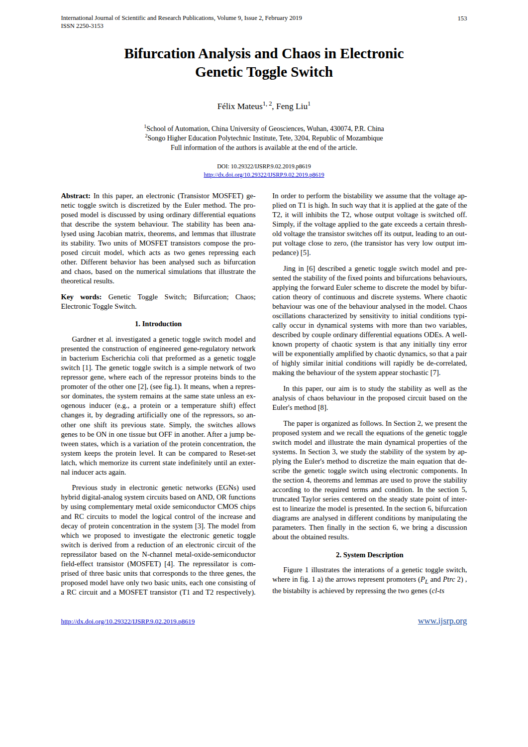International Journal of Scientific and Research Publications, Volume 9, Issue 2, February 2019
ISSN 2250-3153
153
Bifurcation Analysis and Chaos in Electronic
Genetic Toggle Switch
Félix Mateus1, 2, Feng Liu1
1School of Automation, China University of Geosciences, Wuhan, 430074, P.R. China
2Songo Higher Education Polytechnic Institute, Tete, 3204, Republic of Mozambique
Full information of the authors is available at the end of the article.
DOI: 10.29322/IJSRP.9.02.2019.p8619
http://dx.doi.org/10.29322/IJSRP.9.02.2019.p8619
Abstract: In this paper, an electronic (Transistor MOSFET) genetic toggle switch is discretized by the Euler method. The proposed model is discussed by using ordinary differential equations that describe the system behaviour. The stability has been analysed using Jacobian matrix, theorems, and lemmas that illustrate its stability. Two units of MOSFET transistors compose the proposed circuit model, which acts as two genes repressing each other. Different behavior has been analysed such as bifurcation and chaos, based on the numerical simulations that illustrate the theoretical results.
Key words: Genetic Toggle Switch; Bifurcation; Chaos; Electronic Toggle Switch.
1. Introduction
Gardner et al. investigated a genetic toggle switch model and presented the construction of engineered gene-regulatory network in bacterium Escherichia coli that preformed as a genetic toggle switch [1]. The genetic toggle switch is a simple network of two repressor gene, where each of the repressor proteins binds to the promoter of the other one [2], (see fig.1). It means, when a repressor dominates, the system remains at the same state unless an exogenous inducer (e.g., a protein or a temperature shift) effect changes it, by degrading artificially one of the repressors, so another one shift its previous state. Simply, the switches allows genes to be ON in one tissue but OFF in another. After a jump between states, which is a variation of the protein concentration, the system keeps the protein level. It can be compared to Reset-set latch, which memorize its current state indefinitely until an external inducer acts again.
Previous study in electronic genetic networks (EGNs) used hybrid digital-analog system circuits based on AND, OR functions by using complementary metal oxide semiconductor CMOS chips and RC circuits to model the logical control of the increase and decay of protein concentration in the system [3]. The model from which we proposed to investigate the electronic genetic toggle switch is derived from a reduction of an electronic circuit of the repressilator based on the N-channel metal-oxide-semiconductor field-effect transistor (MOSFET) [4]. The repressilator is comprised of three basic units that corresponds to the three genes, the proposed model have only two basic units, each one consisting of a RC circuit and a MOSFET transistor (T1 and T2 respectively). In order to perform the bistability we assume that the voltage applied on T1 is high. In such way that it is applied at the gate of the T2, it will inhibits the T2, whose output voltage is switched off. Simply, if the voltage applied to the gate exceeds a certain threshold voltage the transistor switches off its output, leading to an output voltage close to zero, (the transistor has very low output impedance) [5].
Jing in [6] described a genetic toggle switch model and presented the stability of the fixed points and bifurcations behaviours, applying the forward Euler scheme to discrete the model by bifurcation theory of continuous and discrete systems. Where chaotic behaviour was one of the behaviour analysed in the model. Chaos oscillations characterized by sensitivity to initial conditions typically occur in dynamical systems with more than two variables, described by couple ordinary differential equations ODEs. A well-known property of chaotic system is that any initially tiny error will be exponentially amplified by chaotic dynamics, so that a pair of highly similar initial conditions will rapidly be de-correlated, making the behaviour of the system appear stochastic [7].
In this paper, our aim is to study the stability as well as the analysis of chaos behaviour in the proposed circuit based on the Euler's method [8].
The paper is organized as follows. In Section 2, we present the proposed system and we recall the equations of the genetic toggle switch model and illustrate the main dynamical properties of the systems. In Section 3, we study the stability of the system by applying the Euler's method to discretize the main equation that describe the genetic toggle switch using electronic components. In the section 4, theorems and lemmas are used to prove the stability according to the required terms and condition. In the section 5, truncated Taylor series centered on the steady state point of interest to linearize the model is presented. In the section 6, bifurcation diagrams are analysed in different conditions by manipulating the parameters. Then finally in the section 6, we bring a discussion about the obtained results.
2. System Description
Figure 1 illustrates the interations of a genetic toggle switch, where in fig. 1 a) the arrows represent promoters (PL and Ptrc 2) , the bistabilty is achieved by repressing the two genes (cl-ts
http://dx.doi.org/10.29322/IJSRP.9.02.2019.p8619 www.ijsrp.org